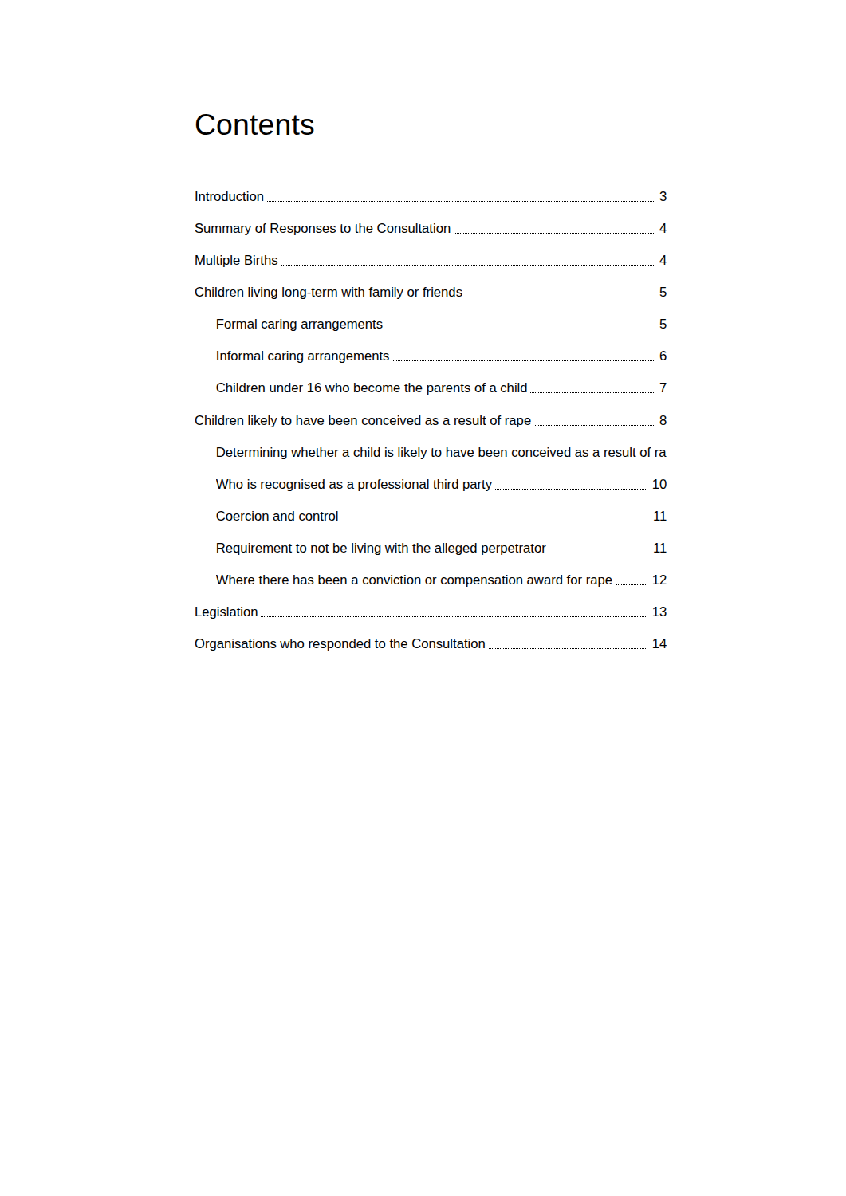Contents
3 Introduction
4 Summary of Responses to the Consultation
4 Multiple Births
5 Children living long-term with family or friends
5 Formal caring arrangements
6 Informal caring arrangements
7 Children under 16 who become the parents of a child
8 Children likely to have been conceived as a result of rape
8 Determining whether a child is likely to have been conceived as a result of rape
10 Who is recognised as a professional third party
11 Coercion and control
11 Requirement to not be living with the alleged perpetrator
12 Where there has been a conviction or compensation award for rape
13 Legislation
14 Organisations who responded to the Consultation